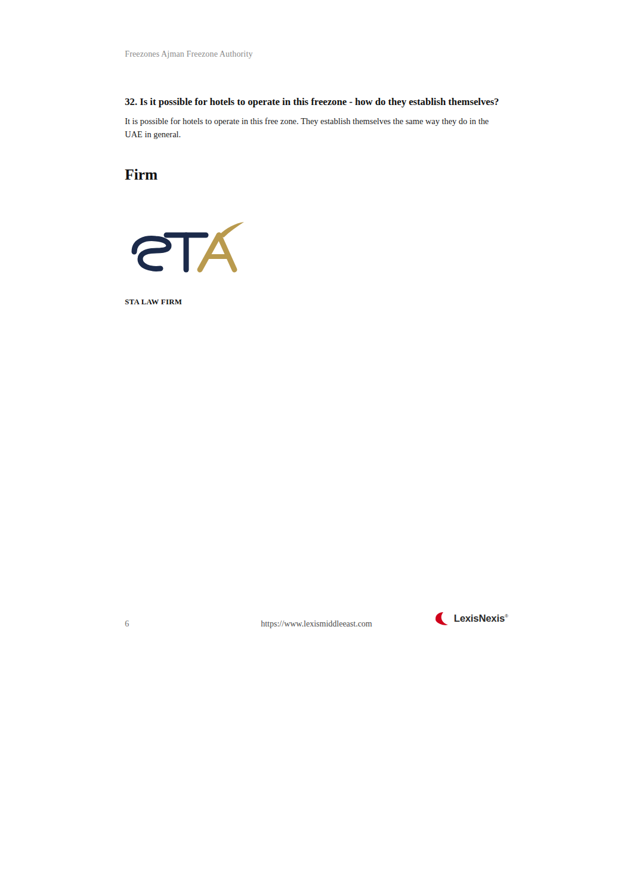Freezones Ajman Freezone Authority
32. Is it possible for hotels to operate in this freezone - how do they establish themselves?
It is possible for hotels to operate in this free zone. They establish themselves the same way they do in the UAE in general.
Firm
STA LAW FIRM
6
https://www.lexismiddleeast.com
LexisNexis®